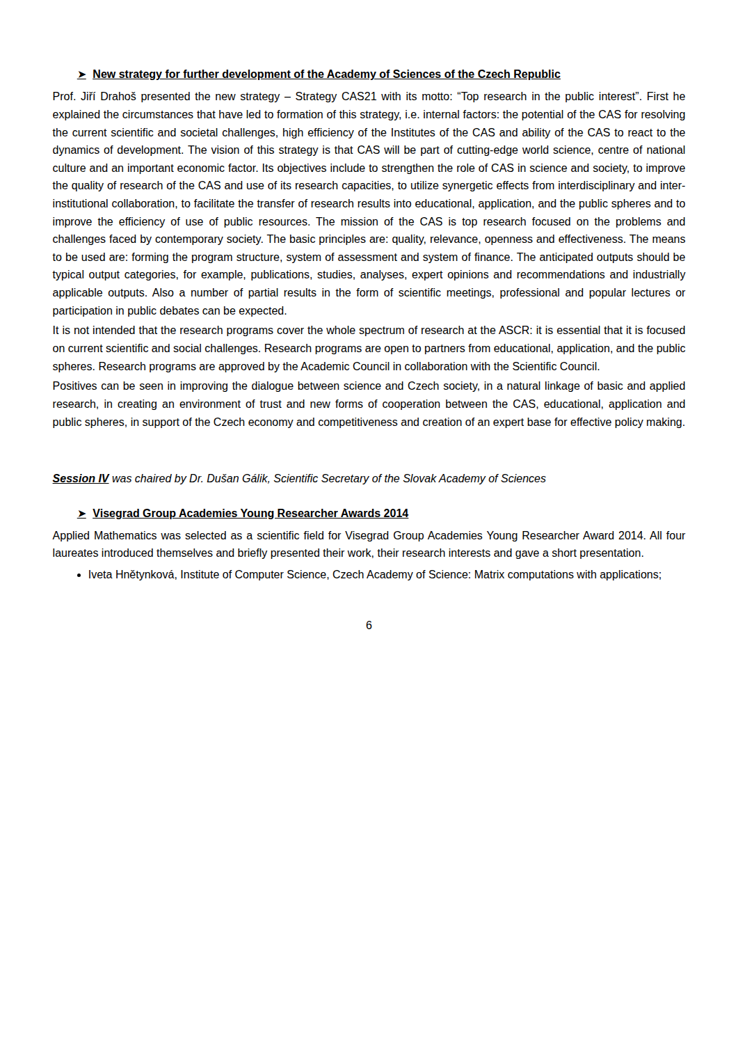➤ New strategy for further development of the Academy of Sciences of the Czech Republic
Prof. Jiří Drahoš presented the new strategy – Strategy CAS21 with its motto: “Top research in the public interest”. First he explained the circumstances that have led to formation of this strategy, i.e. internal factors: the potential of the CAS for resolving the current scientific and societal challenges, high efficiency of the Institutes of the CAS and ability of the CAS to react to the dynamics of development. The vision of this strategy is that CAS will be part of cutting-edge world science, centre of national culture and an important economic factor. Its objectives include to strengthen the role of CAS in science and society, to improve the quality of research of the CAS and use of its research capacities, to utilize synergetic effects from interdisciplinary and inter-institutional collaboration, to facilitate the transfer of research results into educational, application, and the public spheres and to improve the efficiency of use of public resources. The mission of the CAS is top research focused on the problems and challenges faced by contemporary society. The basic principles are: quality, relevance, openness and effectiveness. The means to be used are: forming the program structure, system of assessment and system of finance. The anticipated outputs should be typical output categories, for example, publications, studies, analyses, expert opinions and recommendations and industrially applicable outputs. Also a number of partial results in the form of scientific meetings, professional and popular lectures or participation in public debates can be expected.
It is not intended that the research programs cover the whole spectrum of research at the ASCR: it is essential that it is focused on current scientific and social challenges. Research programs are open to partners from educational, application, and the public spheres. Research programs are approved by the Academic Council in collaboration with the Scientific Council.
Positives can be seen in improving the dialogue between science and Czech society, in a natural linkage of basic and applied research, in creating an environment of trust and new forms of cooperation between the CAS, educational, application and public spheres, in support of the Czech economy and competitiveness and creation of an expert base for effective policy making.
Session IV was chaired by Dr. Dušan Gálik, Scientific Secretary of the Slovak Academy of Sciences
➤ Visegrad Group Academies Young Researcher Awards 2014
Applied Mathematics was selected as a scientific field for Visegrad Group Academies Young Researcher Award 2014. All four laureates introduced themselves and briefly presented their work, their research interests and gave a short presentation.
Iveta Hnětynková, Institute of Computer Science, Czech Academy of Science: Matrix computations with applications;
6